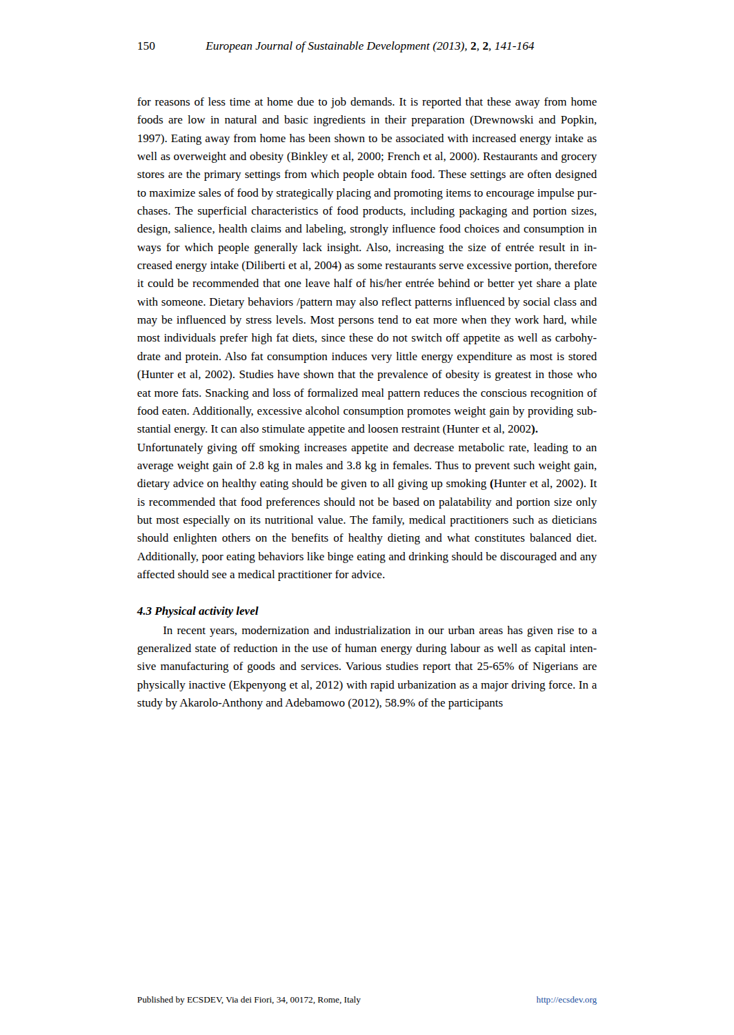150 European Journal of Sustainable Development (2013), 2, 2, 141-164
for reasons of less time at home due to job demands. It is reported that these away from home foods are low in natural and basic ingredients in their preparation (Drewnowski and Popkin, 1997). Eating away from home has been shown to be associated with increased energy intake as well as overweight and obesity (Binkley et al, 2000; French et al, 2000). Restaurants and grocery stores are the primary settings from which people obtain food. These settings are often designed to maximize sales of food by strategically placing and promoting items to encourage impulse purchases. The superficial characteristics of food products, including packaging and portion sizes, design, salience, health claims and labeling, strongly influence food choices and consumption in ways for which people generally lack insight. Also, increasing the size of entrée result in increased energy intake (Diliberti et al, 2004) as some restaurants serve excessive portion, therefore it could be recommended that one leave half of his/her entrée behind or better yet share a plate with someone. Dietary behaviors /pattern may also reflect patterns influenced by social class and may be influenced by stress levels. Most persons tend to eat more when they work hard, while most individuals prefer high fat diets, since these do not switch off appetite as well as carbohydrate and protein. Also fat consumption induces very little energy expenditure as most is stored (Hunter et al, 2002). Studies have shown that the prevalence of obesity is greatest in those who eat more fats. Snacking and loss of formalized meal pattern reduces the conscious recognition of food eaten. Additionally, excessive alcohol consumption promotes weight gain by providing substantial energy. It can also stimulate appetite and loosen restraint (Hunter et al, 2002).
Unfortunately giving off smoking increases appetite and decrease metabolic rate, leading to an average weight gain of 2.8 kg in males and 3.8 kg in females. Thus to prevent such weight gain, dietary advice on healthy eating should be given to all giving up smoking (Hunter et al, 2002). It is recommended that food preferences should not be based on palatability and portion size only but most especially on its nutritional value. The family, medical practitioners such as dieticians should enlighten others on the benefits of healthy dieting and what constitutes balanced diet. Additionally, poor eating behaviors like binge eating and drinking should be discouraged and any affected should see a medical practitioner for advice.
4.3 Physical activity level
In recent years, modernization and industrialization in our urban areas has given rise to a generalized state of reduction in the use of human energy during labour as well as capital intensive manufacturing of goods and services. Various studies report that 25-65% of Nigerians are physically inactive (Ekpenyong et al, 2012) with rapid urbanization as a major driving force. In a study by Akarolo-Anthony and Adebamowo (2012), 58.9% of the participants
Published by ECSDEV, Via dei Fiori, 34, 00172, Rome, Italy http://ecsdev.org